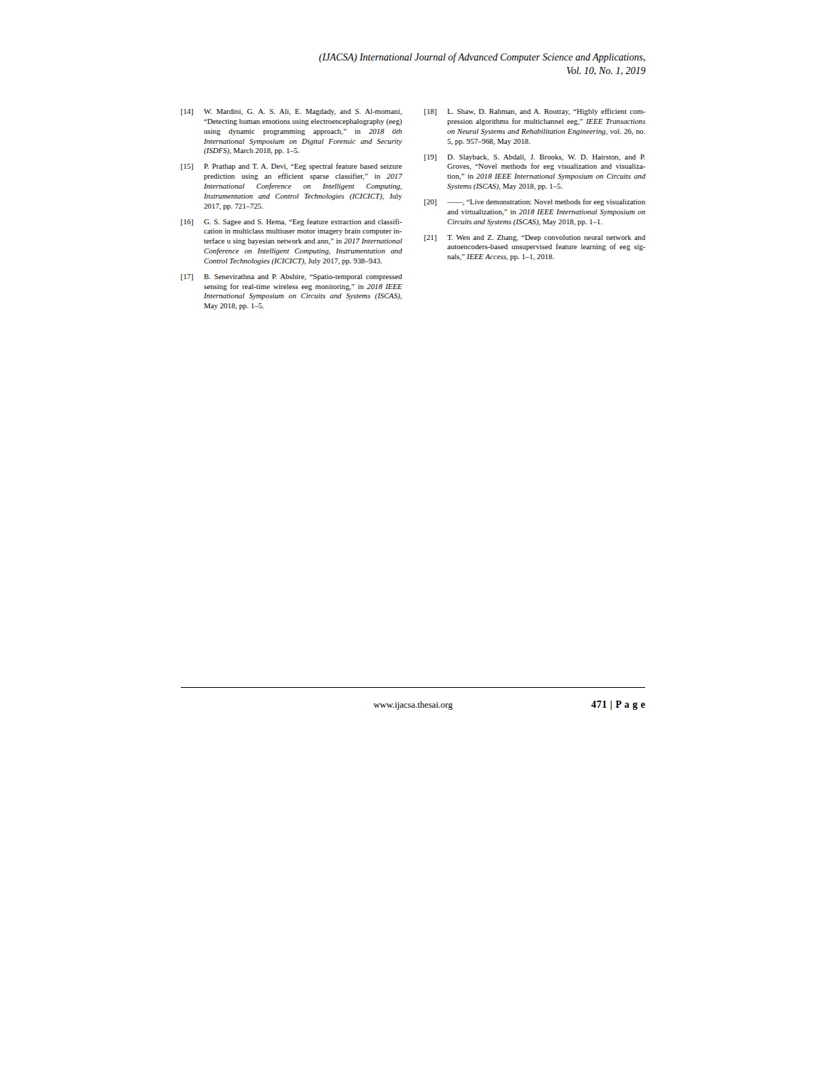(IJACSA) International Journal of Advanced Computer Science and Applications,
Vol. 10, No. 1, 2019
[14] W. Mardini, G. A. S. Ali, E. Magdady, and S. Al-momani, “Detecting human emotions using electroencephalography (eeg) using dynamic programming approach,” in 2018 6th International Symposium on Digital Forensic and Security (ISDFS), March 2018, pp. 1–5.
[15] P. Prathap and T. A. Devi, “Eeg spectral feature based seizure prediction using an efficient sparse classifier,” in 2017 International Conference on Intelligent Computing, Instrumentation and Control Technologies (ICICICT), July 2017, pp. 721–725.
[16] G. S. Sagee and S. Hema, “Eeg feature extraction and classification in multiclass multiuser motor imagery brain computer interface u sing bayesian network and ann,” in 2017 International Conference on Intelligent Computing, Instrumentation and Control Technologies (ICICICT), July 2017, pp. 938–943.
[17] B. Senevirathna and P. Abshire, “Spatio-temporal compressed sensing for real-time wireless eeg monitoring,” in 2018 IEEE International Symposium on Circuits and Systems (ISCAS), May 2018, pp. 1–5.
[18] L. Shaw, D. Rahman, and A. Routray, “Highly efficient compression algorithms for multichannel eeg,” IEEE Transactions on Neural Systems and Rehabilitation Engineering, vol. 26, no. 5, pp. 957–968, May 2018.
[19] D. Slayback, S. Abdali, J. Brooks, W. D. Hairston, and P. Groves, “Novel methods for eeg visualization and visualization,” in 2018 IEEE International Symposium on Circuits and Systems (ISCAS), May 2018, pp. 1–5.
[20]——, “Live demonstration: Novel methods for eeg visualization and virtualization,” in 2018 IEEE International Symposium on Circuits and Systems (ISCAS), May 2018, pp. 1–1.
[21] T. Wen and Z. Zhang, “Deep convolution neural network and autoencoders-based unsupervised feature learning of eeg signals,” IEEE Access, pp. 1–1, 2018.
www.ijacsa.thesai.org 471 | P a g e